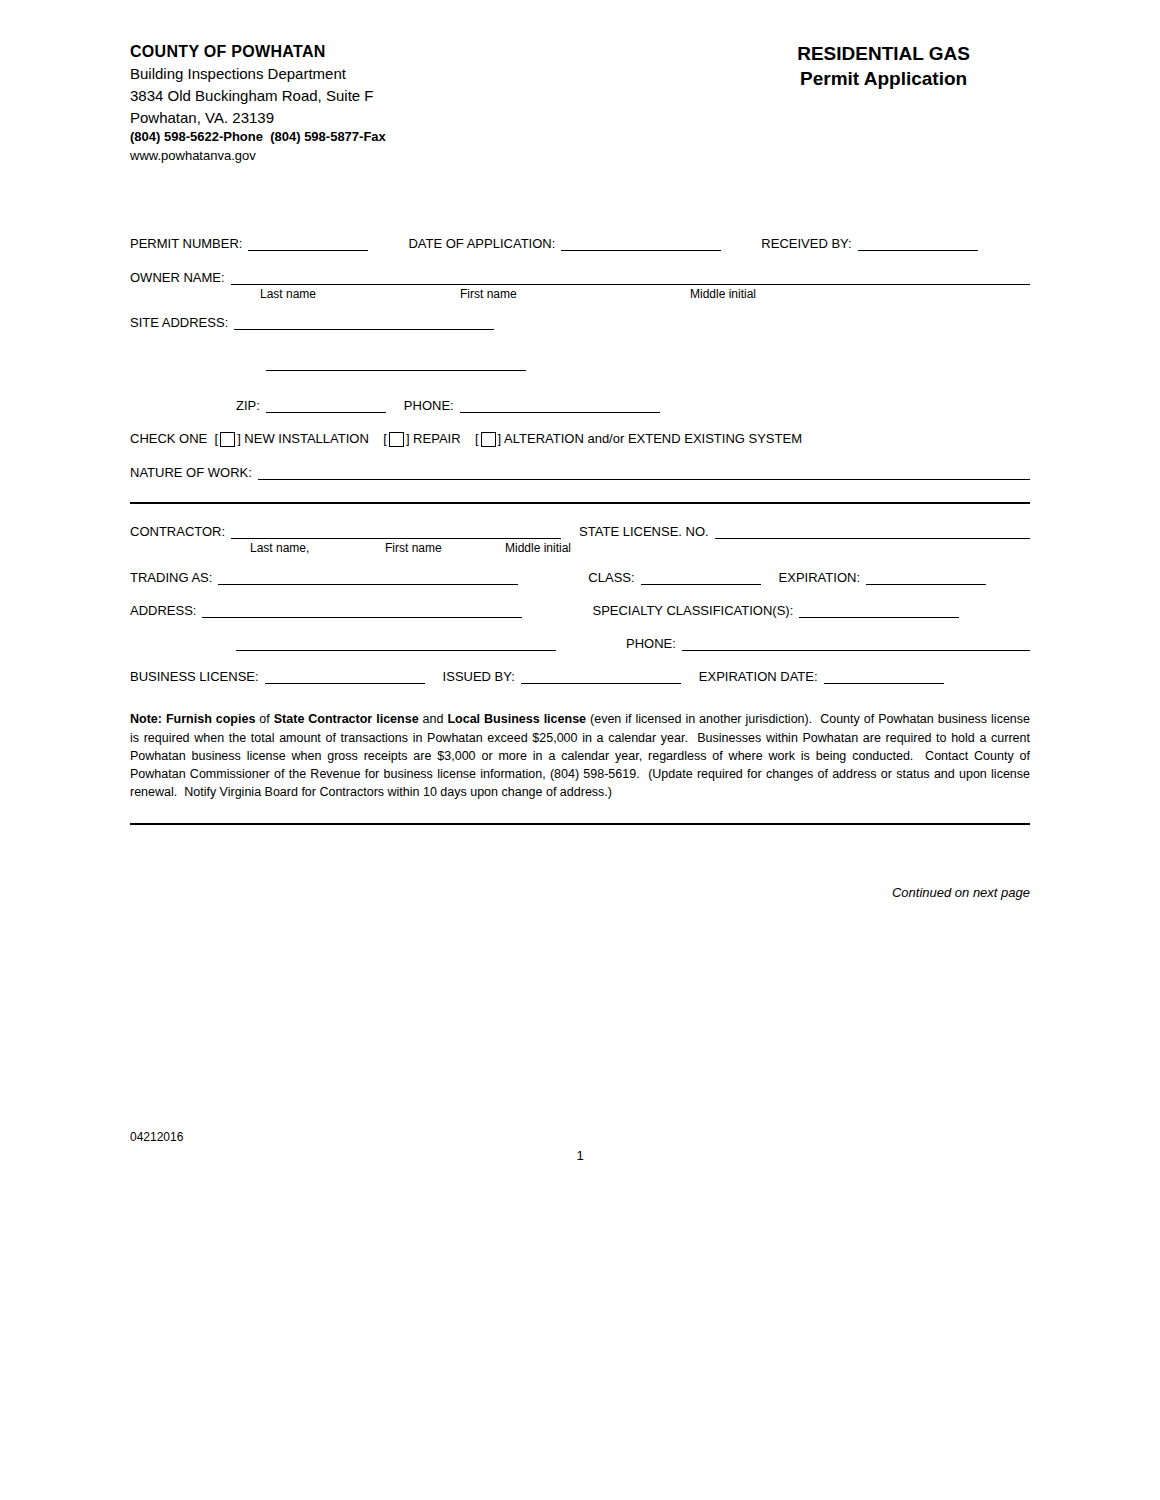COUNTY OF POWHATAN
Building Inspections Department
3834 Old Buckingham Road, Suite F
Powhatan, VA. 23139
(804) 598-5622-Phone (804) 598-5877-Fax
www.powhatanva.gov
RESIDENTIAL GAS
Permit Application
PERMIT NUMBER: DATE OF APPLICATION: RECEIVED BY:
OWNER NAME:
Last name First name Middle initial
SITE ADDRESS:
ZIP: PHONE:
CHECK ONE [ ] NEW INSTALLATION [ ] REPAIR [ ] ALTERATION and/or EXTEND EXISTING SYSTEM
NATURE OF WORK:
CONTRACTOR: STATE LICENSE. NO.
Last name, First name Middle initial
TRADING AS: CLASS: EXPIRATION:
ADDRESS: SPECIALTY CLASSIFICATION(S):
PHONE:
BUSINESS LICENSE: ISSUED BY: EXPIRATION DATE:
Note: Furnish copies of State Contractor license and Local Business license (even if licensed in another jurisdiction). County of Powhatan business license is required when the total amount of transactions in Powhatan exceed $25,000 in a calendar year. Businesses within Powhatan are required to hold a current Powhatan business license when gross receipts are $3,000 or more in a calendar year, regardless of where work is being conducted. Contact County of Powhatan Commissioner of the Revenue for business license information, (804) 598-5619. (Update required for changes of address or status and upon license renewal. Notify Virginia Board for Contractors within 10 days upon change of address.)
Continued on next page
04212016
1